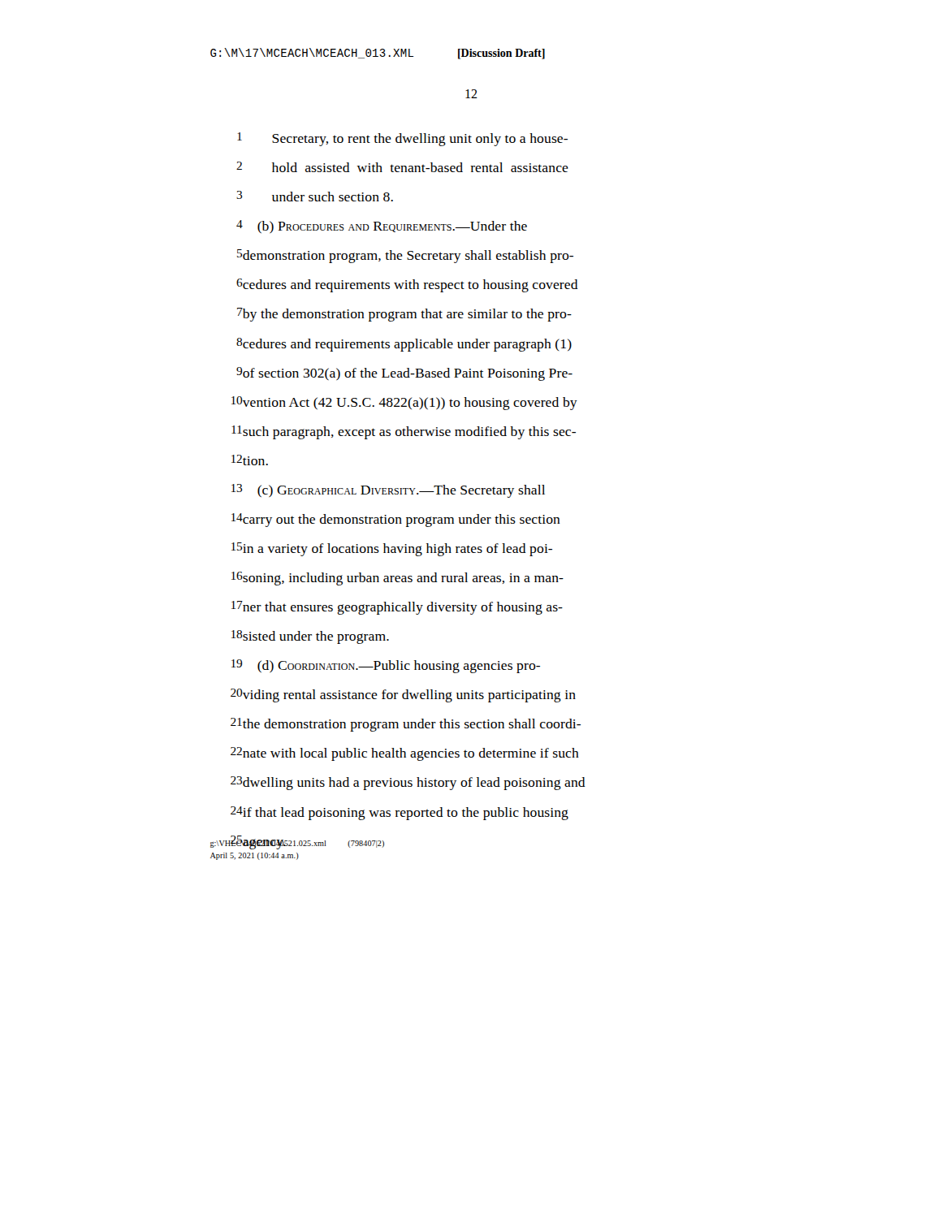G:\M\17\MCEACH\MCEACH_013.XML [Discussion Draft]
12
| 1 | Secretary, to rent the dwelling unit only to a house- |
| 2 | hold assisted with tenant-based rental assistance |
| 3 | under such section 8. |
| 4 | (b) Procedures and Requirements. —Under the |
| 5 | demonstration program, the Secretary shall establish pro- |
| 6 | cedures and requirements with respect to housing covered |
| 7 | by the demonstration program that are similar to the pro- |
| 8 | cedures and requirements applicable under paragraph (1) |
| 9 | of section 302(a) of the Lead-Based Paint Poisoning Pre- |
| 10 | vention Act (42 U.S.C. 4822(a)(1)) to housing covered by |
| 11 | such paragraph, except as otherwise modified by this sec- |
| 12 | tion. |
| 13 | (c) Geographical Diversity. —The Secretary shall |
| 14 | carry out the demonstration program under this section |
| 15 | in a variety of locations having high rates of lead poi- |
| 16 | soning, including urban areas and rural areas, in a man- |
| 17 | ner that ensures geographically diversity of housing as- |
| 18 | sisted under the program. |
| 19 | (d) Coordination. —Public housing agencies pro- |
| 20 | viding rental assistance for dwelling units participating in |
| 21 | the demonstration program under this section shall coordi- |
| 22 | nate with local public health agencies to determine if such |
| 23 | dwelling units had a previous history of lead poisoning and |
| 24 | if that lead poisoning was reported to the public housing |
| 25 | agency. |
g:\VHLC\040521\040521.025.xml (798407|2)
April 5, 2021 (10:44 a.m.)